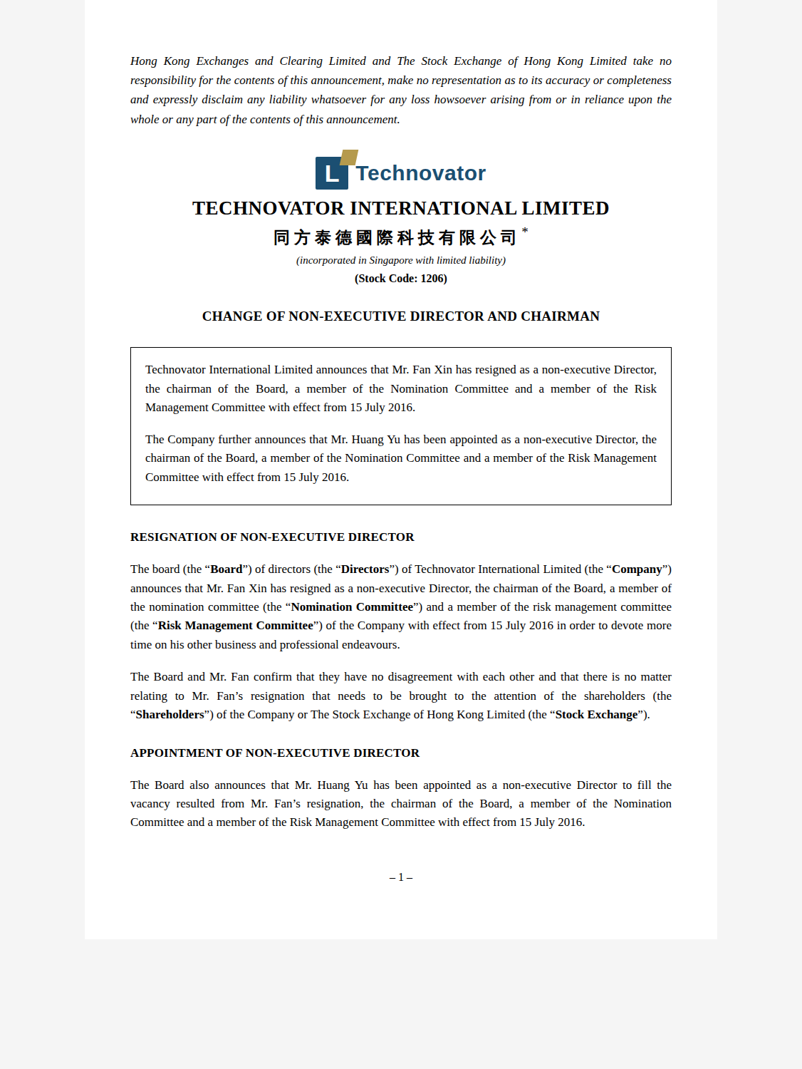Hong Kong Exchanges and Clearing Limited and The Stock Exchange of Hong Kong Limited take no responsibility for the contents of this announcement, make no representation as to its accuracy or completeness and expressly disclaim any liability whatsoever for any loss howsoever arising from or in reliance upon the whole or any part of the contents of this announcement.
LTechnovator
TECHNOVATOR INTERNATIONAL LIMITED
同方泰德國際科技有限公司*
(incorporated in Singapore with limited liability)
(Stock Code: 1206)
CHANGE OF NON-EXECUTIVE DIRECTOR AND CHAIRMAN
Technovator International Limited announces that Mr. Fan Xin has resigned as a non-executive Director, the chairman of the Board, a member of the Nomination Committee and a member of the Risk Management Committee with effect from 15 July 2016.
The Company further announces that Mr. Huang Yu has been appointed as a non-executive Director, the chairman of the Board, a member of the Nomination Committee and a member of the Risk Management Committee with effect from 15 July 2016.
RESIGNATION OF NON-EXECUTIVE DIRECTOR
The board (the “Board”) of directors (the “Directors”) of Technovator International Limited (the “Company”) announces that Mr. Fan Xin has resigned as a non-executive Director, the chairman of the Board, a member of the nomination committee (the “Nomination Committee”) and a member of the risk management committee (the “Risk Management Committee”) of the Company with effect from 15 July 2016 in order to devote more time on his other business and professional endeavours.
The Board and Mr. Fan confirm that they have no disagreement with each other and that there is no matter relating to Mr. Fan’s resignation that needs to be brought to the attention of the shareholders (the “Shareholders”) of the Company or The Stock Exchange of Hong Kong Limited (the “Stock Exchange”).
APPOINTMENT OF NON-EXECUTIVE DIRECTOR
The Board also announces that Mr. Huang Yu has been appointed as a non-executive Director to fill the vacancy resulted from Mr. Fan’s resignation, the chairman of the Board, a member of the Nomination Committee and a member of the Risk Management Committee with effect from 15 July 2016.
– 1 –